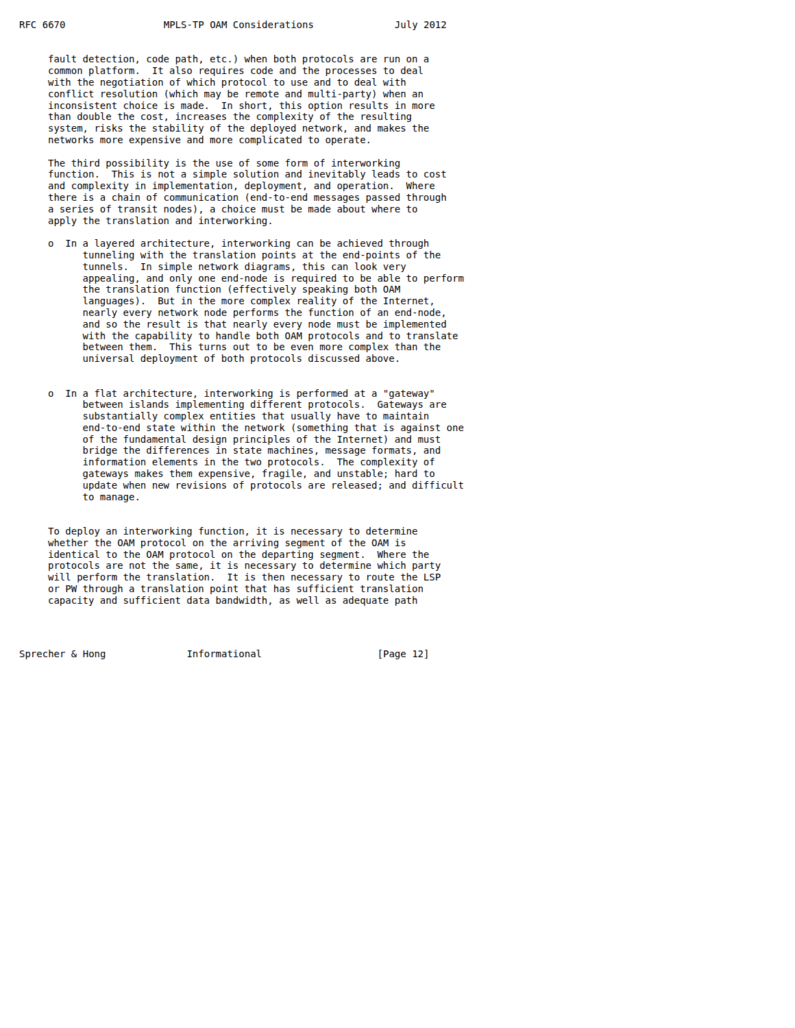RFC 6670 MPLS-TP OAM Considerations July 2012
fault detection, code path, etc.) when both protocols are run on a common platform. It also requires code and the processes to deal with the negotiation of which protocol to use and to deal with conflict resolution (which may be remote and multi-party) when an inconsistent choice is made. In short, this option results in more than double the cost, increases the complexity of the resulting system, risks the stability of the deployed network, and makes the networks more expensive and more complicated to operate. The third possibility is the use of some form of interworking function. This is not a simple solution and inevitably leads to cost and complexity in implementation, deployment, and operation. Where there is a chain of communication (end-to-end messages passed through a series of transit nodes), a choice must be made about where to apply the translation and interworking.
o
In a layered architecture, interworking can be achieved through tunneling with the translation points at the end-points of the tunnels. In simple network diagrams, this can look very appealing, and only one end-node is required to be able to perform the translation function (effectively speaking both OAM languages). But in the more complex reality of the Internet, nearly every network node performs the function of an end-node, and so the result is that nearly every node must be implemented with the capability to handle both OAM protocols and to translate between them. This turns out to be even more complex than the universal deployment of both protocols discussed above.
o
In a flat architecture, interworking is performed at a "gateway" between islands implementing different protocols. Gateways are substantially complex entities that usually have to maintain end-to-end state within the network (something that is against one of the fundamental design principles of the Internet) and must bridge the differences in state machines, message formats, and information elements in the two protocols. The complexity of gateways makes them expensive, fragile, and unstable; hard to update when new revisions of protocols are released; and difficult to manage.
To deploy an interworking function, it is necessary to determine whether the OAM protocol on the arriving segment of the OAM is identical to the OAM protocol on the departing segment. Where the protocols are not the same, it is necessary to determine which party will perform the translation. It is then necessary to route the LSP or PW through a translation point that has sufficient translation capacity and sufficient data bandwidth, as well as adequate path
Sprecher & Hong Informational [Page 12]